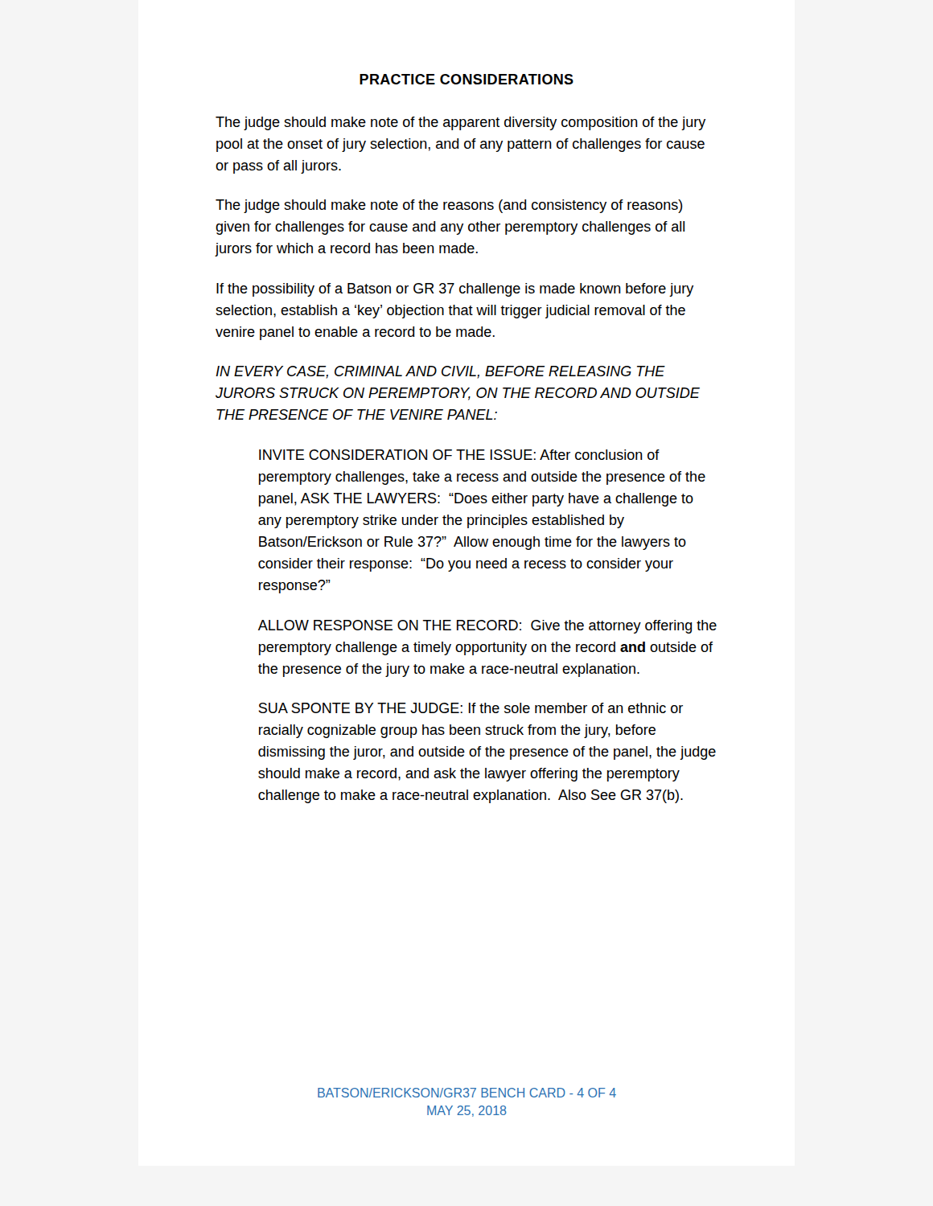PRACTICE CONSIDERATIONS
The judge should make note of the apparent diversity composition of the jury pool at the onset of jury selection, and of any pattern of challenges for cause or pass of all jurors.
The judge should make note of the reasons (and consistency of reasons) given for challenges for cause and any other peremptory challenges of all jurors for which a record has been made.
If the possibility of a Batson or GR 37 challenge is made known before jury selection, establish a ‘key’ objection that will trigger judicial removal of the venire panel to enable a record to be made.
IN EVERY CASE, CRIMINAL AND CIVIL, BEFORE RELEASING THE JURORS STRUCK ON PEREMPTORY, ON THE RECORD AND OUTSIDE THE PRESENCE OF THE VENIRE PANEL:
INVITE CONSIDERATION OF THE ISSUE: After conclusion of peremptory challenges, take a recess and outside the presence of the panel, ASK THE LAWYERS: “Does either party have a challenge to any peremptory strike under the principles established by Batson/Erickson or Rule 37?” Allow enough time for the lawyers to consider their response: “Do you need a recess to consider your response?”
ALLOW RESPONSE ON THE RECORD: Give the attorney offering the peremptory challenge a timely opportunity on the record and outside of the presence of the jury to make a race-neutral explanation.
SUA SPONTE BY THE JUDGE: If the sole member of an ethnic or racially cognizable group has been struck from the jury, before dismissing the juror, and outside of the presence of the panel, the judge should make a record, and ask the lawyer offering the peremptory challenge to make a race-neutral explanation. Also See GR 37(b).
BATSON/ERICKSON/GR37 BENCH CARD - 4 OF 4
MAY 25, 2018